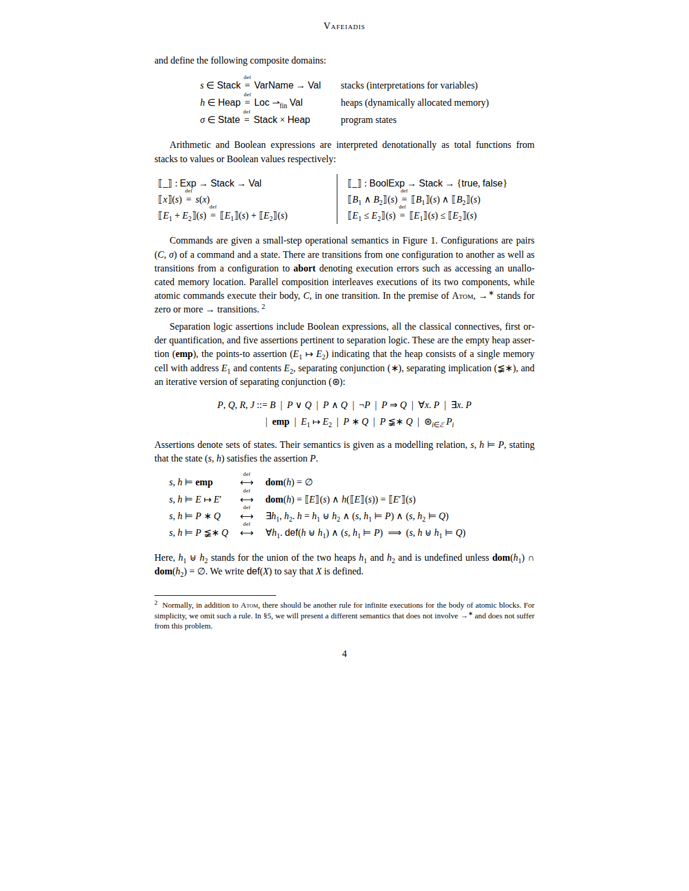Vafeiadis
and define the following composite domains:
| s ∈ Stack def = VarName → Val | stacks (interpretations for variables) |
| h ∈ Heap def = Loc ⇀ fin Val | heaps (dynamically allocated memory) |
| σ ∈ State def = Stack × Heap | program states |
Arithmetic and Boolean expressions are interpreted denotationally as total functions from stacks to values or Boolean values respectively:
| ⟦_⟧ : Exp → Stack → Val ⟦ x ⟧( s ) def = s ( x ) ⟦ E 1 + E 2 ⟧( s ) def = ⟦ E 1 ⟧( s ) + ⟦ E 2 ⟧( s ) | ⟦_⟧ : BoolExp → Stack → { true , false } ⟦ B 1 ∧ B 2 ⟧( s ) def = ⟦ B 1 ⟧( s ) ∧ ⟦ B 2 ⟧( s ) ⟦ E 1 ≤ E 2 ⟧( s ) def = ⟦ E 1 ⟧( s ) ≤ ⟦ E 2 ⟧( s ) |
Commands are given a small-step operational semantics in Figure 1. Configurations are pairs (C, σ) of a command and a state. There are transitions from one configuration to another as well as transitions from a configuration to abort denoting execution errors such as accessing an unallocated memory location. Parallel composition interleaves executions of its two components, while atomic commands execute their body, C, in one transition. In the premise of Atom, →∗ stands for zero or more → transitions. 2
Separation logic assertions include Boolean expressions, all the classical connectives, first order quantification, and five assertions pertinent to separation logic. These are the empty heap assertion (emp), the points-to assertion (E1 ↦ E2) indicating that the heap consists of a single memory cell with address E1 and contents E2, separating conjunction (∗), separating implication (≨∗), and an iterative version of separating conjunction (⊛):
P, Q, R, J ::= B | P ∨ Q | P ∧ Q | ¬P | P ⇒ Q | ∀x. P | ∃x. P | emp | E1 ↦ E2 | P ∗ Q | P ≨∗ Q | ⊛i∈ℰ Pi
Assertions denote sets of states. Their semantics is given as a modelling relation, s, h ⊨ P, stating that the state (s, h) satisfies the assertion P.
| s , h ⊨ emp | def ⟷ | dom ( h ) = ∅ |
| s , h ⊨ E ↦ E ′ | def ⟷ | dom ( h ) = ⟦ E ⟧( s ) ∧ h (⟦ E ⟧( s )) = ⟦ E ′⟧( s ) |
| s , h ⊨ P ∗ Q | def ⟷ | ∃ h 1 , h 2 . h = h 1 ⊎ h 2 ∧ ( s , h 1 ⊨ P ) ∧ ( s , h 2 ⊨ Q ) |
| s , h ⊨ P ≨∗ Q | def ⟷ | ∀ h 1 . def ( h ⊎ h 1 ) ∧ ( s , h 1 ⊨ P ) ⟹ ( s , h ⊎ h 1 ⊨ Q ) |
Here, h1 ⊎ h2 stands for the union of the two heaps h1 and h2 and is undefined unless dom(h1) ∩ dom(h2) = ∅. We write def(X) to say that X is defined.
2 Normally, in addition to Atom, there should be another rule for infinite executions for the body of atomic blocks. For simplicity, we omit such a rule. In §5, we will present a different semantics that does not involve →∗ and does not suffer from this problem.
4